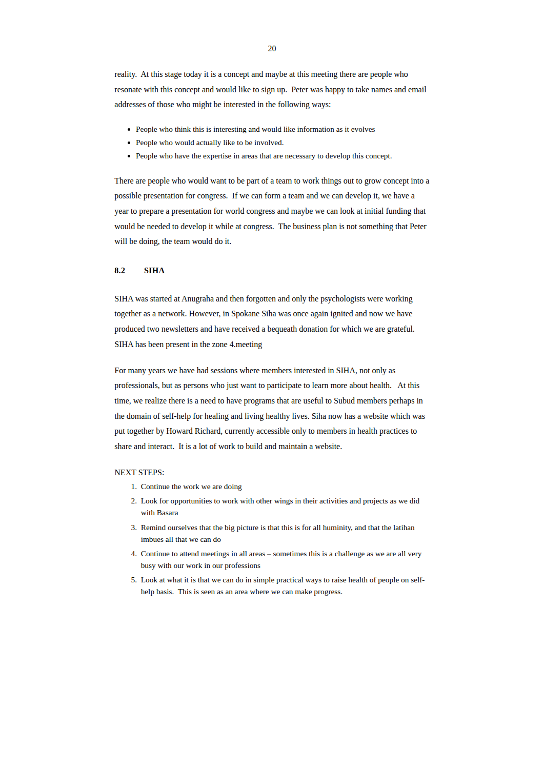20
reality. At this stage today it is a concept and maybe at this meeting there are people who resonate with this concept and would like to sign up. Peter was happy to take names and email addresses of those who might be interested in the following ways:
People who think this is interesting and would like information as it evolves
People who would actually like to be involved.
People who have the expertise in areas that are necessary to develop this concept.
There are people who would want to be part of a team to work things out to grow concept into a possible presentation for congress. If we can form a team and we can develop it, we have a year to prepare a presentation for world congress and maybe we can look at initial funding that would be needed to develop it while at congress. The business plan is not something that Peter will be doing, the team would do it.
8.2 SIHA
SIHA was started at Anugraha and then forgotten and only the psychologists were working together as a network. However, in Spokane Siha was once again ignited and now we have produced two newsletters and have received a bequeath donation for which we are grateful. SIHA has been present in the zone 4.meeting
For many years we have had sessions where members interested in SIHA, not only as professionals, but as persons who just want to participate to learn more about health. At this time, we realize there is a need to have programs that are useful to Subud members perhaps in the domain of self-help for healing and living healthy lives. Siha now has a website which was put together by Howard Richard, currently accessible only to members in health practices to share and interact. It is a lot of work to build and maintain a website.
NEXT STEPS:
Continue the work we are doing
Look for opportunities to work with other wings in their activities and projects as we did with Basara
Remind ourselves that the big picture is that this is for all huminity, and that the latihan imbues all that we can do
Continue to attend meetings in all areas – sometimes this is a challenge as we are all very busy with our work in our professions
Look at what it is that we can do in simple practical ways to raise health of people on self-help basis. This is seen as an area where we can make progress.